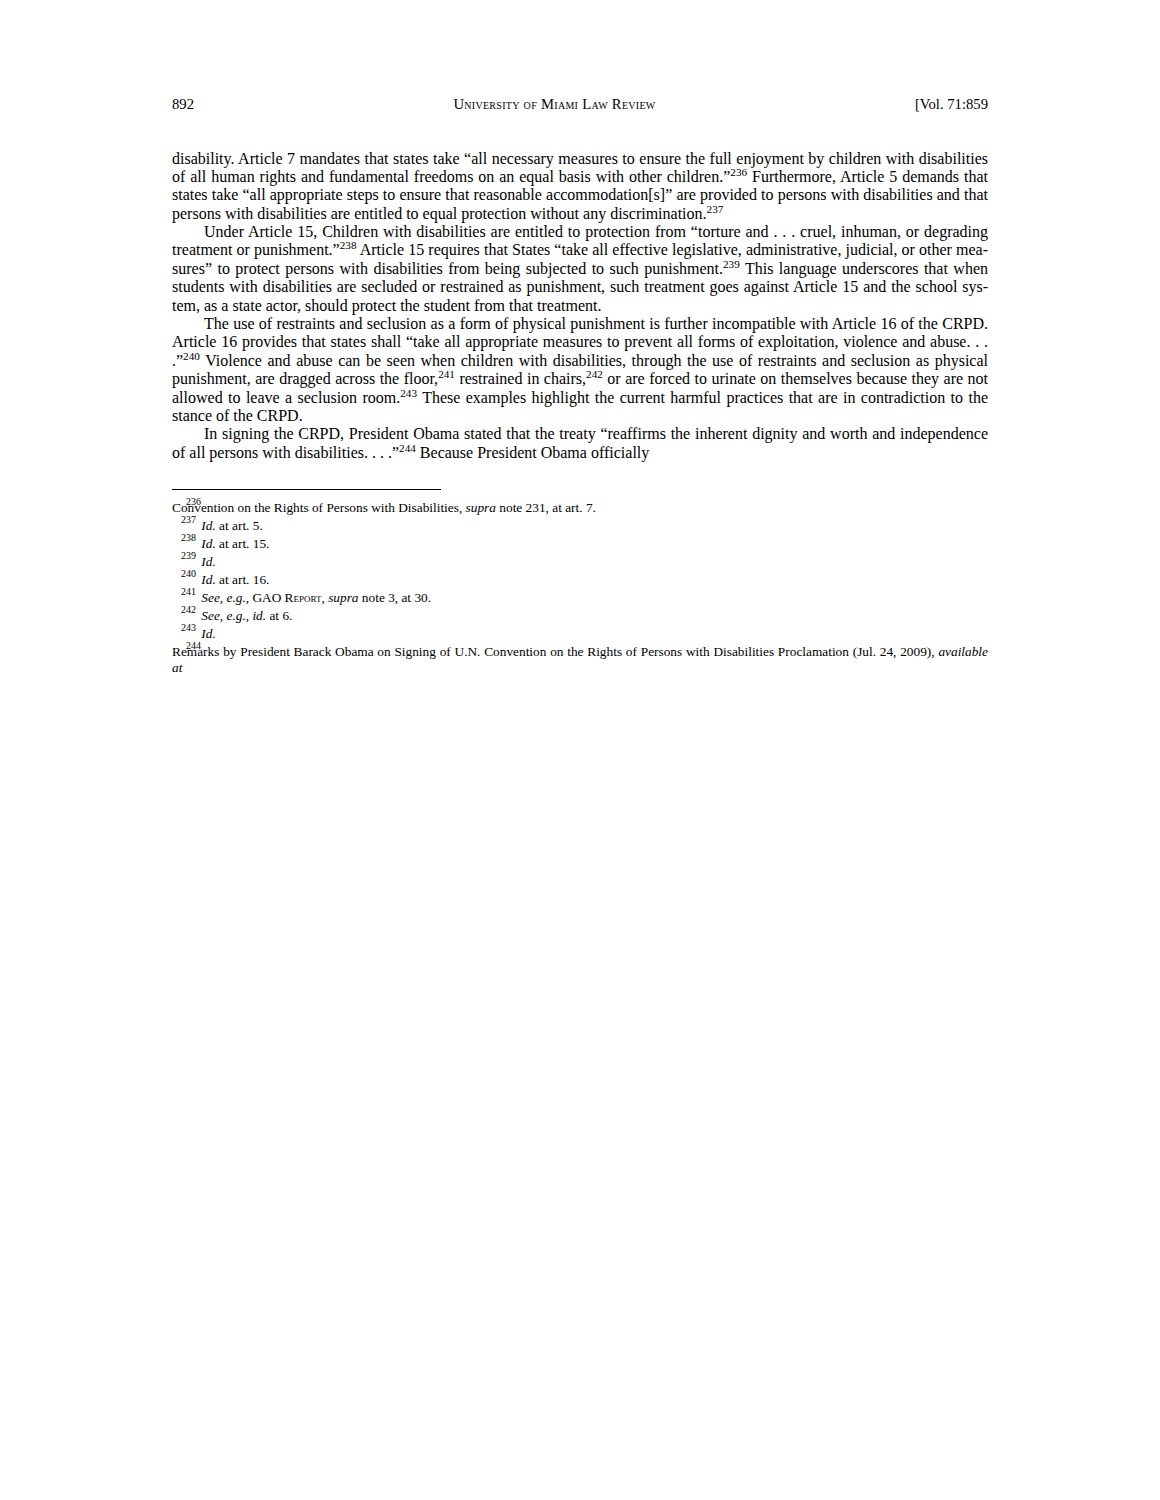892 University of Miami Law Review [Vol. 71:859
disability. Article 7 mandates that states take “all necessary measures to ensure the full enjoyment by children with disabilities of all human rights and fundamental freedoms on an equal basis with other children.”236 Furthermore, Article 5 demands that states take “all appropriate steps to ensure that reasonable accommodation[s]” are provided to persons with disabilities and that persons with disabilities are entitled to equal protection without any discrimination.237
Under Article 15, Children with disabilities are entitled to protection from “torture and . . . cruel, inhuman, or degrading treatment or punishment.”238 Article 15 requires that States “take all effective legislative, administrative, judicial, or other measures” to protect persons with disabilities from being subjected to such punishment.239 This language underscores that when students with disabilities are secluded or restrained as punishment, such treatment goes against Article 15 and the school system, as a state actor, should protect the student from that treatment.
The use of restraints and seclusion as a form of physical punishment is further incompatible with Article 16 of the CRPD. Article 16 provides that states shall “take all appropriate measures to prevent all forms of exploitation, violence and abuse. . . .”240 Violence and abuse can be seen when children with disabilities, through the use of restraints and seclusion as physical punishment, are dragged across the floor,241 restrained in chairs,242 or are forced to urinate on themselves because they are not allowed to leave a seclusion room.243 These examples highlight the current harmful practices that are in contradiction to the stance of the CRPD.
In signing the CRPD, President Obama stated that the treaty “reaffirms the inherent dignity and worth and independence of all persons with disabilities. . . .”244 Because President Obama officially
Convention on the Rights of Persons with Disabilities, supra note 231, at art. 7.
Id. at art. 5.
Id. at art. 15.
Id.
Id. at art. 16.
See, e.g., GAO Report, supra note 3, at 30.
See, e.g., id. at 6.
Id.
Remarks by President Barack Obama on Signing of U.N. Convention on the Rights of Persons with Disabilities Proclamation (Jul. 24, 2009), available at